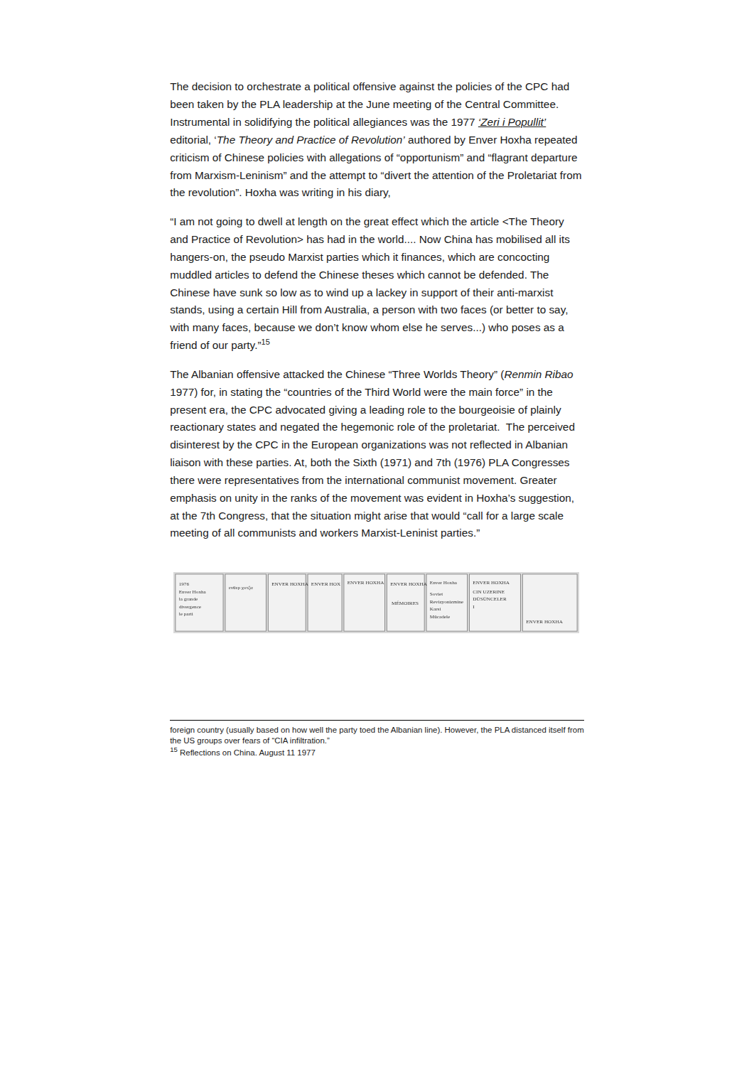The decision to orchestrate a political offensive against the policies of the CPC had been taken by the PLA leadership at the June meeting of the Central Committee. Instrumental in solidifying the political allegiances was the 1977 ‘Zeri i Popullit’ editorial, ‘The Theory and Practice of Revolution’ authored by Enver Hoxha repeated criticism of Chinese policies with allegations of “opportunism” and “flagrant departure from Marxism-Leninism” and the attempt to “divert the attention of the Proletariat from the revolution”. Hoxha was writing in his diary,
“I am not going to dwell at length on the great effect which the article <The Theory and Practice of Revolution> has had in the world.... Now China has mobilised all its hangers-on, the pseudo Marxist parties which it finances, which are concocting muddled articles to defend the Chinese theses which cannot be defended. The Chinese have sunk so low as to wind up a lackey in support of their anti-marxist stands, using a certain Hill from Australia, a person with two faces (or better to say, with many faces, because we don’t know whom else he serves...) who poses as a friend of our party.”15
The Albanian offensive attacked the Chinese “Three Worlds Theory” (Renmin Ribao 1977) for, in stating the “countries of the Third World were the main force” in the present era, the CPC advocated giving a leading role to the bourgeoisie of plainly reactionary states and negated the hegemonic role of the proletariat. The perceived disinterest by the CPC in the European organizations was not reflected in Albanian liaison with these parties. At, both the Sixth (1971) and 7th (1976) PLA Congresses there were representatives from the international communist movement. Greater emphasis on unity in the ranks of the movement was evident in Hoxha’s suggestion, at the 7th Congress, that the situation might arise that would “call for a large scale meeting of all communists and workers Marxist-Leninist parties.”
foreign country (usually based on how well the party toed the Albanian line). However, the PLA distanced itself from the US groups over fears of “CIA infiltration.”
15 Reflections on China. August 11 1977